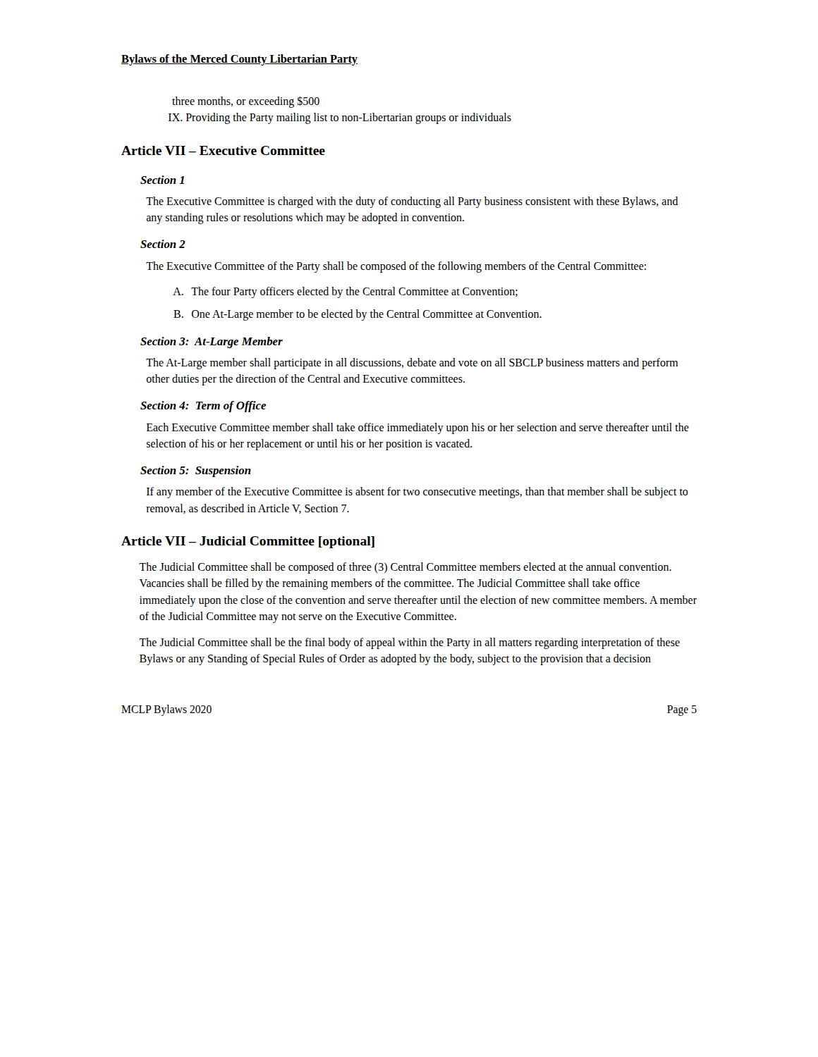Bylaws of the Merced County Libertarian Party
three months, or exceeding $500
Providing the Party mailing list to non-Libertarian groups or individuals
Article VII – Executive Committee
Section 1
The Executive Committee is charged with the duty of conducting all Party business consistent with these Bylaws, and any standing rules or resolutions which may be adopted in convention.
Section 2
The Executive Committee of the Party shall be composed of the following members of the Central Committee:
The four Party officers elected by the Central Committee at Convention;
One At-Large member to be elected by the Central Committee at Convention.
Section 3: At-Large Member
The At-Large member shall participate in all discussions, debate and vote on all SBCLP business matters and perform other duties per the direction of the Central and Executive committees.
Section 4: Term of Office
Each Executive Committee member shall take office immediately upon his or her selection and serve thereafter until the selection of his or her replacement or until his or her position is vacated.
Section 5: Suspension
If any member of the Executive Committee is absent for two consecutive meetings, than that member shall be subject to removal, as described in Article V, Section 7.
Article VII – Judicial Committee [optional]
The Judicial Committee shall be composed of three (3) Central Committee members elected at the annual convention. Vacancies shall be filled by the remaining members of the committee. The Judicial Committee shall take office immediately upon the close of the convention and serve thereafter until the election of new committee members. A member of the Judicial Committee may not serve on the Executive Committee.
The Judicial Committee shall be the final body of appeal within the Party in all matters regarding interpretation of these Bylaws or any Standing of Special Rules of Order as adopted by the body, subject to the provision that a decision
MCLP Bylaws 2020 Page 5